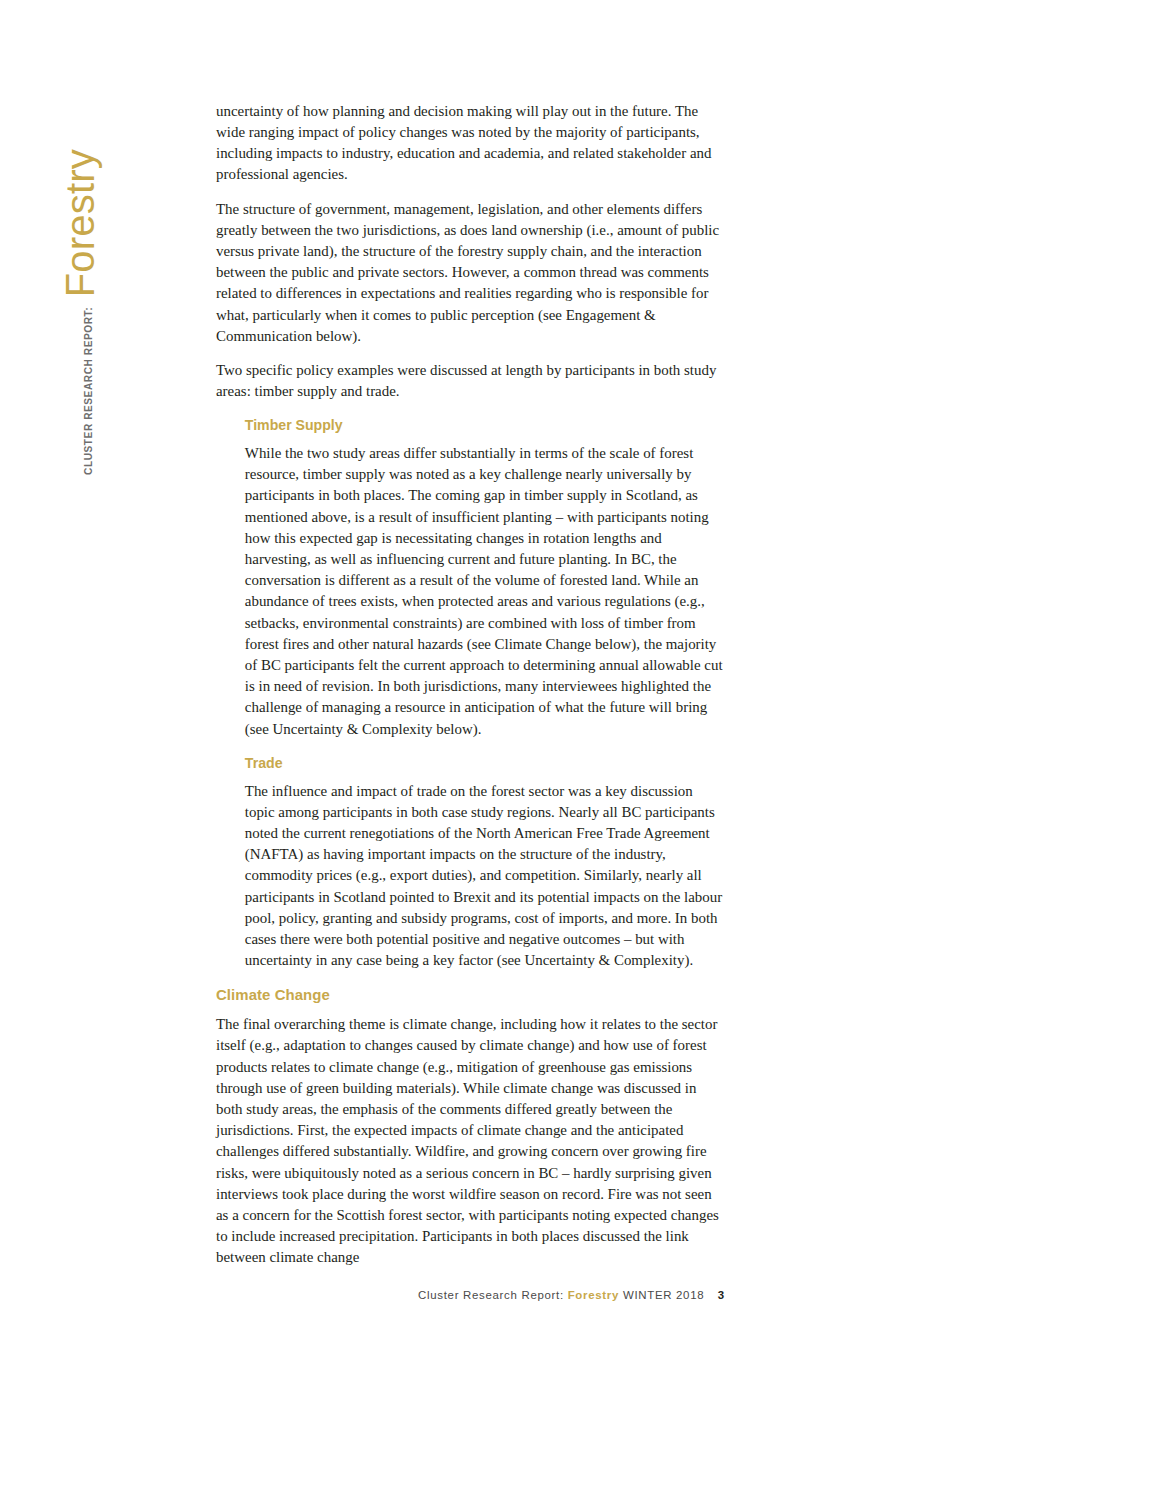Cluster Research Report: Forestry
uncertainty of how planning and decision making will play out in the future. The wide ranging impact of policy changes was noted by the majority of participants, including impacts to industry, education and academia, and related stakeholder and professional agencies.
The structure of government, management, legislation, and other elements differs greatly between the two jurisdictions, as does land ownership (i.e., amount of public versus private land), the structure of the forestry supply chain, and the interaction between the public and private sectors. However, a common thread was comments related to differences in expectations and realities regarding who is responsible for what, particularly when it comes to public perception (see Engagement & Communication below).
Two specific policy examples were discussed at length by participants in both study areas: timber supply and trade.
Timber Supply
While the two study areas differ substantially in terms of the scale of forest resource, timber supply was noted as a key challenge nearly universally by participants in both places. The coming gap in timber supply in Scotland, as mentioned above, is a result of insufficient planting – with participants noting how this expected gap is necessitating changes in rotation lengths and harvesting, as well as influencing current and future planting. In BC, the conversation is different as a result of the volume of forested land. While an abundance of trees exists, when protected areas and various regulations (e.g., setbacks, environmental constraints) are combined with loss of timber from forest fires and other natural hazards (see Climate Change below), the majority of BC participants felt the current approach to determining annual allowable cut is in need of revision. In both jurisdictions, many interviewees highlighted the challenge of managing a resource in anticipation of what the future will bring (see Uncertainty & Complexity below).
Trade
The influence and impact of trade on the forest sector was a key discussion topic among participants in both case study regions. Nearly all BC participants noted the current renegotiations of the North American Free Trade Agreement (NAFTA) as having important impacts on the structure of the industry, commodity prices (e.g., export duties), and competition. Similarly, nearly all participants in Scotland pointed to Brexit and its potential impacts on the labour pool, policy, granting and subsidy programs, cost of imports, and more. In both cases there were both potential positive and negative outcomes – but with uncertainty in any case being a key factor (see Uncertainty & Complexity).
Climate Change
The final overarching theme is climate change, including how it relates to the sector itself (e.g., adaptation to changes caused by climate change) and how use of forest products relates to climate change (e.g., mitigation of greenhouse gas emissions through use of green building materials). While climate change was discussed in both study areas, the emphasis of the comments differed greatly between the jurisdictions. First, the expected impacts of climate change and the anticipated challenges differed substantially. Wildfire, and growing concern over growing fire risks, were ubiquitously noted as a serious concern in BC – hardly surprising given interviews took place during the worst wildfire season on record. Fire was not seen as a concern for the Scottish forest sector, with participants noting expected changes to include increased precipitation. Participants in both places discussed the link between climate change
Cluster Research Report: Forestry WINTER 2018 3